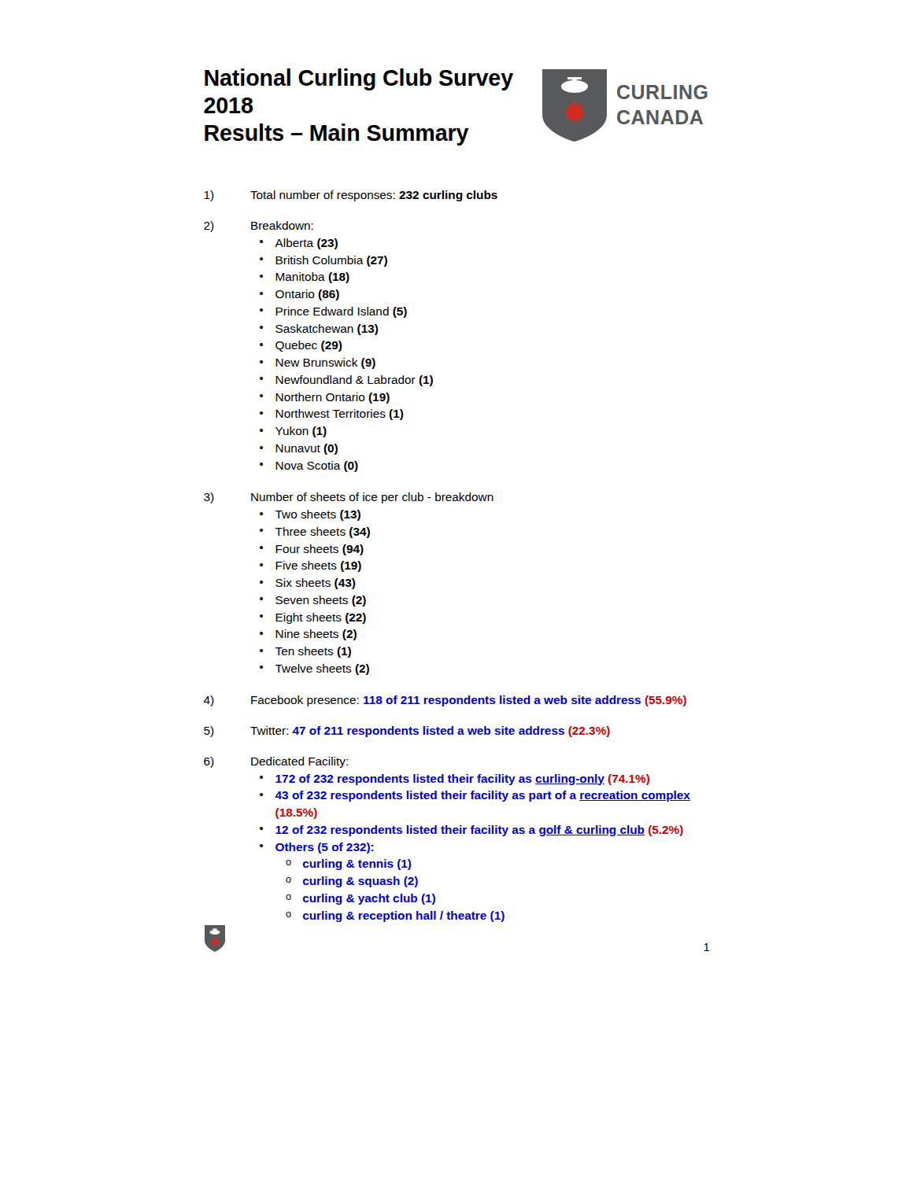National Curling Club Survey 2018
Results – Main Summary
CURLING CANADA
1) Total number of responses: 232 curling clubs
2) Breakdown:
Alberta (23)
British Columbia (27)
Manitoba (18)
Ontario (86)
Prince Edward Island (5)
Saskatchewan (13)
Quebec (29)
New Brunswick (9)
Newfoundland & Labrador (1)
Northern Ontario (19)
Northwest Territories (1)
Yukon (1)
Nunavut (0)
Nova Scotia (0)
3) Number of sheets of ice per club - breakdown
Two sheets (13)
Three sheets (34)
Four sheets (94)
Five sheets (19)
Six sheets (43)
Seven sheets (2)
Eight sheets (22)
Nine sheets (2)
Ten sheets (1)
Twelve sheets (2)
4) Facebook presence: 118 of 211 respondents listed a web site address (55.9%)
5) Twitter: 47 of 211 respondents listed a web site address (22.3%)
6) Dedicated Facility:
172 of 232 respondents listed their facility as curling-only (74.1%)
43 of 232 respondents listed their facility as part of a recreation complex (18.5%)
12 of 232 respondents listed their facility as a golf & curling club (5.2%)
Others (5 of 232):
curling & tennis (1)
curling & squash (2)
curling & yacht club (1)
curling & reception hall / theatre (1)
1